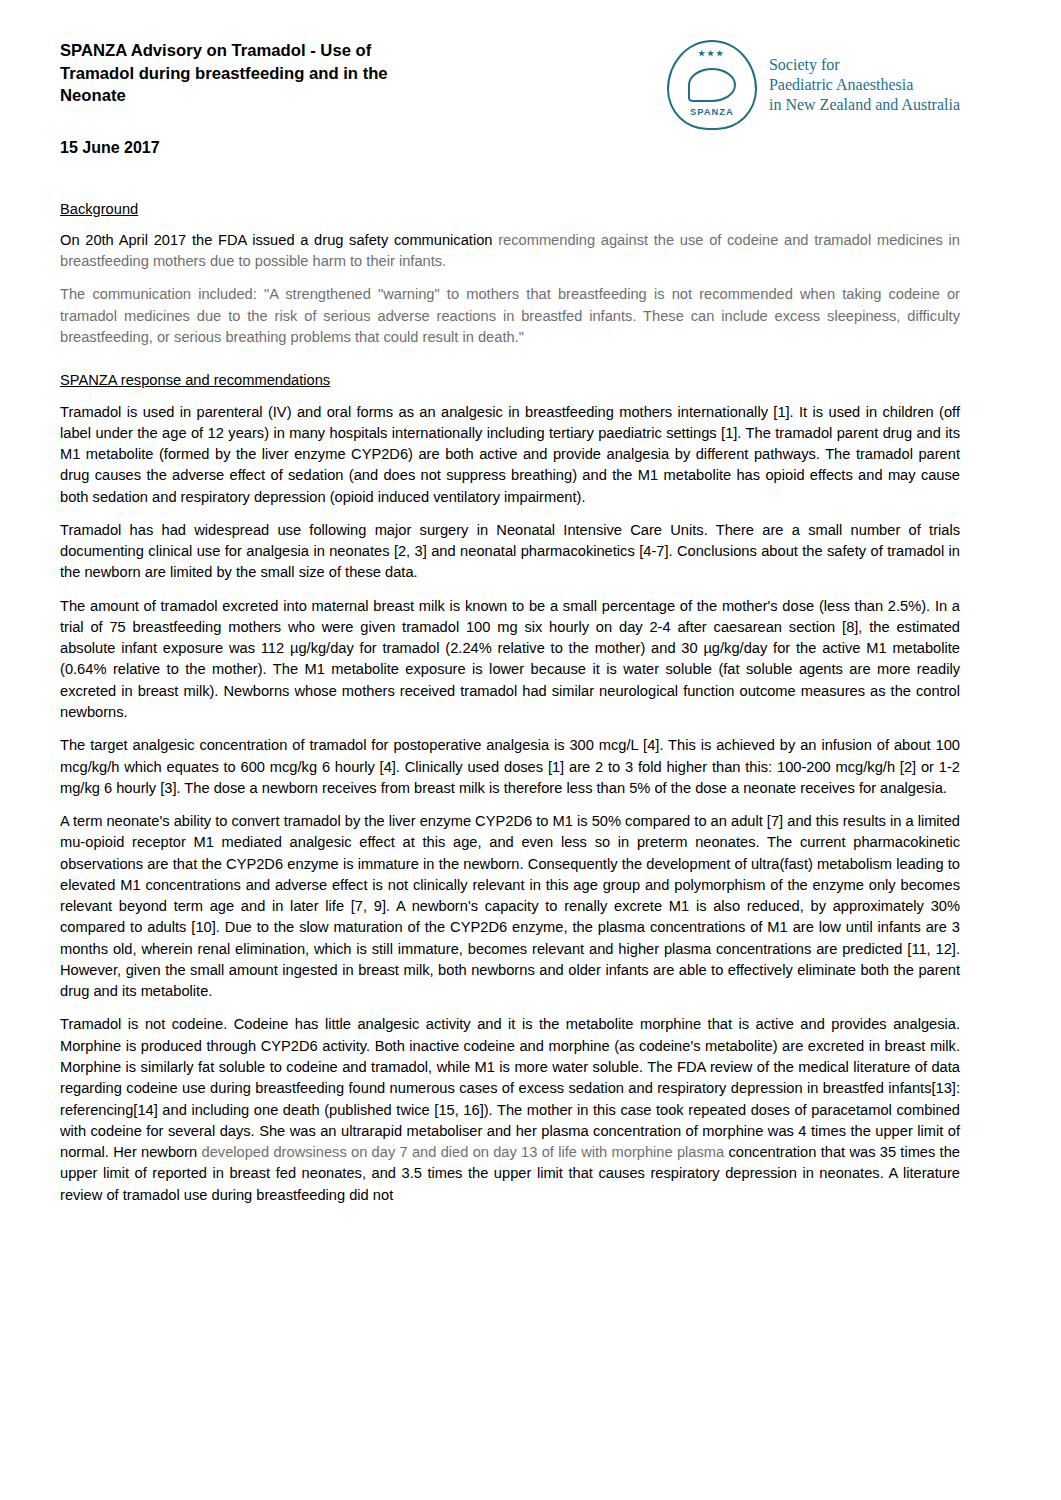SPANZA Advisory on Tramadol - Use of
Tramadol during breastfeeding and in the
Neonate
15 June 2017
SPANZA
Society for
Paediatric Anaesthesia
in New Zealand and Australia
Background
On 20th April 2017 the FDA issued a drug safety communication recommending against the use of codeine and tramadol medicines in breastfeeding mothers due to possible harm to their infants.
The communication included: "A strengthened "warning" to mothers that breastfeeding is not recommended when taking codeine or tramadol medicines due to the risk of serious adverse reactions in breastfed infants. These can include excess sleepiness, difficulty breastfeeding, or serious breathing problems that could result in death."
SPANZA response and recommendations
Tramadol is used in parenteral (IV) and oral forms as an analgesic in breastfeeding mothers internationally [1]. It is used in children (off label under the age of 12 years) in many hospitals internationally including tertiary paediatric settings [1]. The tramadol parent drug and its M1 metabolite (formed by the liver enzyme CYP2D6) are both active and provide analgesia by different pathways. The tramadol parent drug causes the adverse effect of sedation (and does not suppress breathing) and the M1 metabolite has opioid effects and may cause both sedation and respiratory depression (opioid induced ventilatory impairment).
Tramadol has had widespread use following major surgery in Neonatal Intensive Care Units. There are a small number of trials documenting clinical use for analgesia in neonates [2, 3] and neonatal pharmacokinetics [4-7]. Conclusions about the safety of tramadol in the newborn are limited by the small size of these data.
The amount of tramadol excreted into maternal breast milk is known to be a small percentage of the mother's dose (less than 2.5%). In a trial of 75 breastfeeding mothers who were given tramadol 100 mg six hourly on day 2-4 after caesarean section [8], the estimated absolute infant exposure was 112 µg/kg/day for tramadol (2.24% relative to the mother) and 30 µg/kg/day for the active M1 metabolite (0.64% relative to the mother). The M1 metabolite exposure is lower because it is water soluble (fat soluble agents are more readily excreted in breast milk). Newborns whose mothers received tramadol had similar neurological function outcome measures as the control newborns.
The target analgesic concentration of tramadol for postoperative analgesia is 300 mcg/L [4]. This is achieved by an infusion of about 100 mcg/kg/h which equates to 600 mcg/kg 6 hourly [4]. Clinically used doses [1] are 2 to 3 fold higher than this: 100-200 mcg/kg/h [2] or 1-2 mg/kg 6 hourly [3]. The dose a newborn receives from breast milk is therefore less than 5% of the dose a neonate receives for analgesia.
A term neonate's ability to convert tramadol by the liver enzyme CYP2D6 to M1 is 50% compared to an adult [7] and this results in a limited mu-opioid receptor M1 mediated analgesic effect at this age, and even less so in preterm neonates. The current pharmacokinetic observations are that the CYP2D6 enzyme is immature in the newborn. Consequently the development of ultra(fast) metabolism leading to elevated M1 concentrations and adverse effect is not clinically relevant in this age group and polymorphism of the enzyme only becomes relevant beyond term age and in later life [7, 9]. A newborn's capacity to renally excrete M1 is also reduced, by approximately 30% compared to adults [10]. Due to the slow maturation of the CYP2D6 enzyme, the plasma concentrations of M1 are low until infants are 3 months old, wherein renal elimination, which is still immature, becomes relevant and higher plasma concentrations are predicted [11, 12]. However, given the small amount ingested in breast milk, both newborns and older infants are able to effectively eliminate both the parent drug and its metabolite.
Tramadol is not codeine. Codeine has little analgesic activity and it is the metabolite morphine that is active and provides analgesia. Morphine is produced through CYP2D6 activity. Both inactive codeine and morphine (as codeine's metabolite) are excreted in breast milk. Morphine is similarly fat soluble to codeine and tramadol, while M1 is more water soluble. The FDA review of the medical literature of data regarding codeine use during breastfeeding found numerous cases of excess sedation and respiratory depression in breastfed infants[13]: referencing[14] and including one death (published twice [15, 16]). The mother in this case took repeated doses of paracetamol combined with codeine for several days. She was an ultrarapid metaboliser and her plasma concentration of morphine was 4 times the upper limit of normal. Her newborn developed drowsiness on day 7 and died on day 13 of life with morphine plasma concentration that was 35 times the upper limit of reported in breast fed neonates, and 3.5 times the upper limit that causes respiratory depression in neonates. A literature review of tramadol use during breastfeeding did not